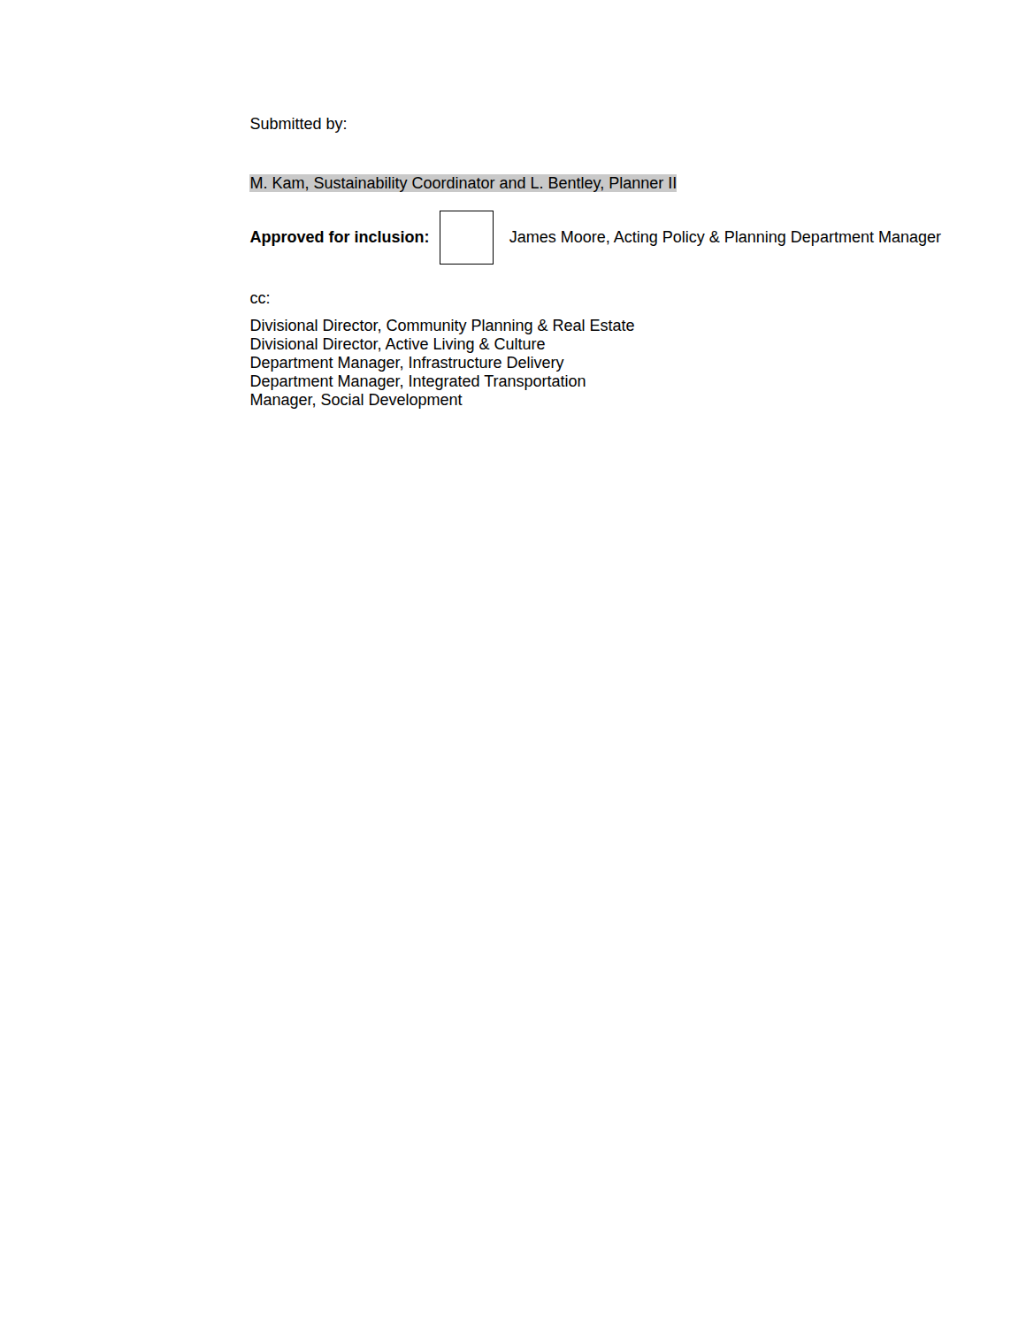Submitted by:
M. Kam, Sustainability Coordinator and L. Bentley, Planner II
Approved for inclusion: James Moore, Acting Policy & Planning Department Manager
cc:
Divisional Director, Community Planning & Real Estate
Divisional Director, Active Living & Culture
Department Manager, Infrastructure Delivery
Department Manager, Integrated Transportation
Manager, Social Development